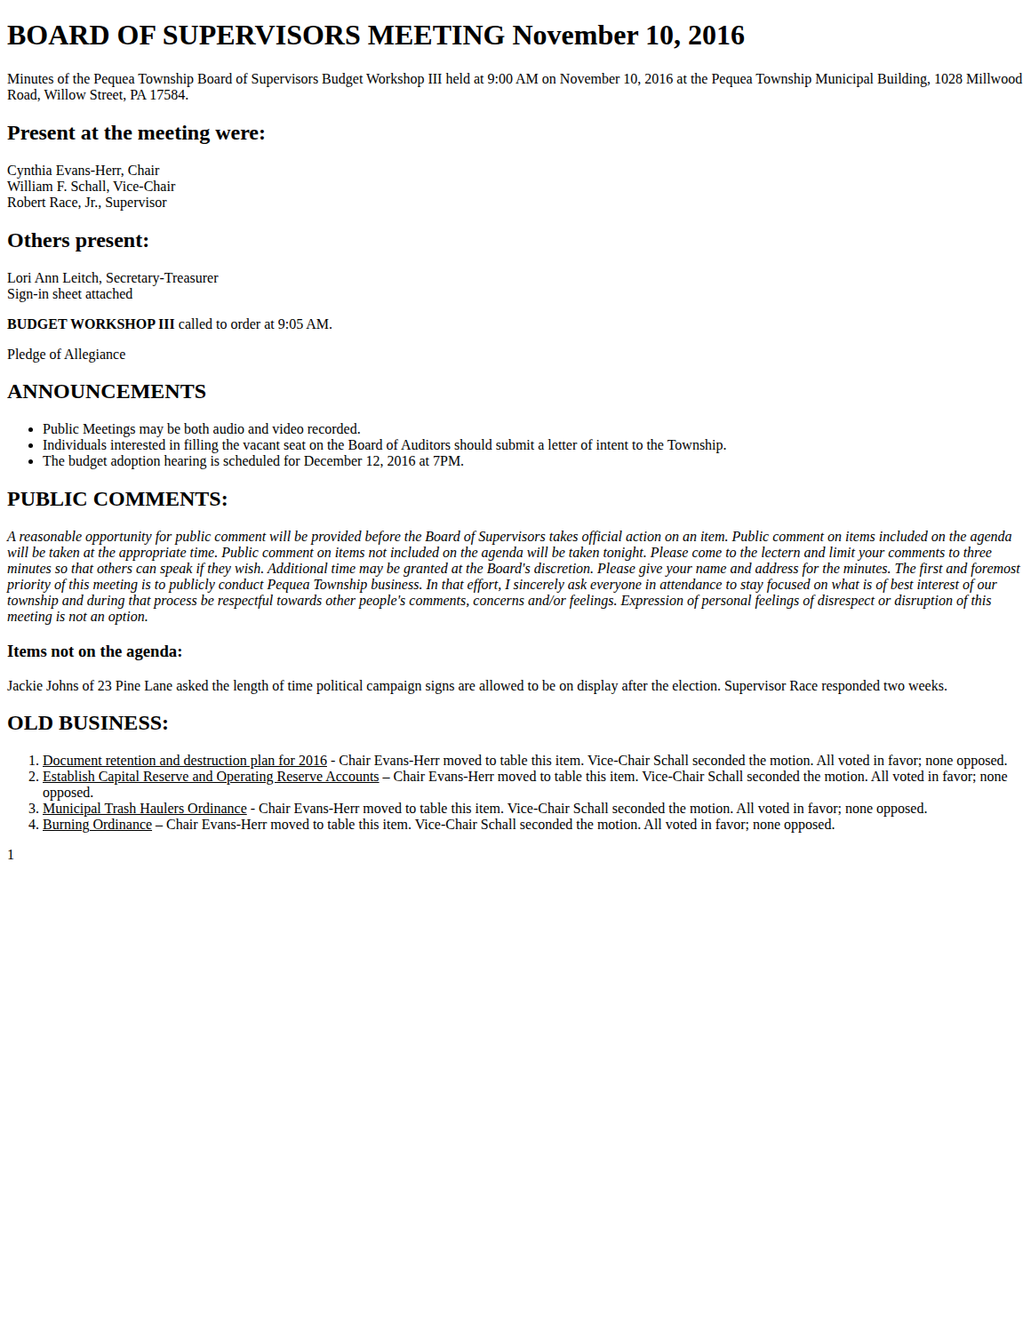BOARD OF SUPERVISORS MEETING November 10, 2016
Minutes of the Pequea Township Board of Supervisors Budget Workshop III held at 9:00 AM on November 10, 2016 at the Pequea Township Municipal Building, 1028 Millwood Road, Willow Street, PA 17584.
Present at the meeting were:
Cynthia Evans-Herr, Chair
William F. Schall, Vice-Chair
Robert Race, Jr., Supervisor
Others present:
Lori Ann Leitch, Secretary-Treasurer
Sign-in sheet attached
BUDGET WORKSHOP III called to order at 9:05 AM.
Pledge of Allegiance
ANNOUNCEMENTS
Public Meetings may be both audio and video recorded.
Individuals interested in filling the vacant seat on the Board of Auditors should submit a letter of intent to the Township.
The budget adoption hearing is scheduled for December 12, 2016 at 7PM.
PUBLIC COMMENTS:
A reasonable opportunity for public comment will be provided before the Board of Supervisors takes official action on an item. Public comment on items included on the agenda will be taken at the appropriate time. Public comment on items not included on the agenda will be taken tonight. Please come to the lectern and limit your comments to three minutes so that others can speak if they wish. Additional time may be granted at the Board's discretion. Please give your name and address for the minutes. The first and foremost priority of this meeting is to publicly conduct Pequea Township business. In that effort, I sincerely ask everyone in attendance to stay focused on what is of best interest of our township and during that process be respectful towards other people's comments, concerns and/or feelings. Expression of personal feelings of disrespect or disruption of this meeting is not an option.
Items not on the agenda:
Jackie Johns of 23 Pine Lane asked the length of time political campaign signs are allowed to be on display after the election. Supervisor Race responded two weeks.
OLD BUSINESS:
Document retention and destruction plan for 2016 - Chair Evans-Herr moved to table this item. Vice-Chair Schall seconded the motion. All voted in favor; none opposed.
Establish Capital Reserve and Operating Reserve Accounts – Chair Evans-Herr moved to table this item. Vice-Chair Schall seconded the motion. All voted in favor; none opposed.
Municipal Trash Haulers Ordinance - Chair Evans-Herr moved to table this item. Vice-Chair Schall seconded the motion. All voted in favor; none opposed.
Burning Ordinance – Chair Evans-Herr moved to table this item. Vice-Chair Schall seconded the motion. All voted in favor; none opposed.
1